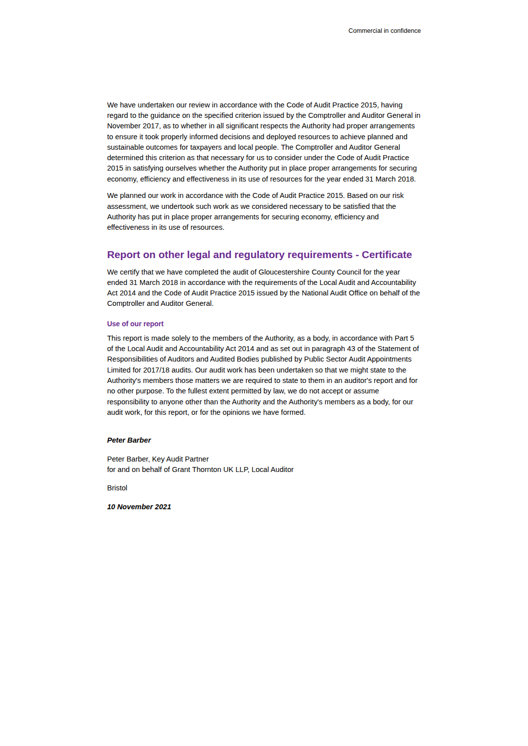Commercial in confidence
We have undertaken our review in accordance with the Code of Audit Practice 2015, having regard to the guidance on the specified criterion issued by the Comptroller and Auditor General in November 2017, as to whether in all significant respects the Authority had proper arrangements to ensure it took properly informed decisions and deployed resources to achieve planned and sustainable outcomes for taxpayers and local people. The Comptroller and Auditor General determined this criterion as that necessary for us to consider under the Code of Audit Practice 2015 in satisfying ourselves whether the Authority put in place proper arrangements for securing economy, efficiency and effectiveness in its use of resources for the year ended 31 March 2018.
We planned our work in accordance with the Code of Audit Practice 2015. Based on our risk assessment, we undertook such work as we considered necessary to be satisfied that the Authority has put in place proper arrangements for securing economy, efficiency and effectiveness in its use of resources.
Report on other legal and regulatory requirements - Certificate
We certify that we have completed the audit of Gloucestershire County Council for the year ended 31 March 2018 in accordance with the requirements of the Local Audit and Accountability Act 2014 and the Code of Audit Practice 2015 issued by the National Audit Office on behalf of the Comptroller and Auditor General.
Use of our report
This report is made solely to the members of the Authority, as a body, in accordance with Part 5 of the Local Audit and Accountability Act 2014 and as set out in paragraph 43 of the Statement of Responsibilities of Auditors and Audited Bodies published by Public Sector Audit Appointments Limited for 2017/18 audits. Our audit work has been undertaken so that we might state to the Authority's members those matters we are required to state to them in an auditor's report and for no other purpose. To the fullest extent permitted by law, we do not accept or assume responsibility to anyone other than the Authority and the Authority's members as a body, for our audit work, for this report, or for the opinions we have formed.
Peter Barber
Peter Barber, Key Audit Partner
for and on behalf of Grant Thornton UK LLP, Local Auditor
Bristol
10 November 2021